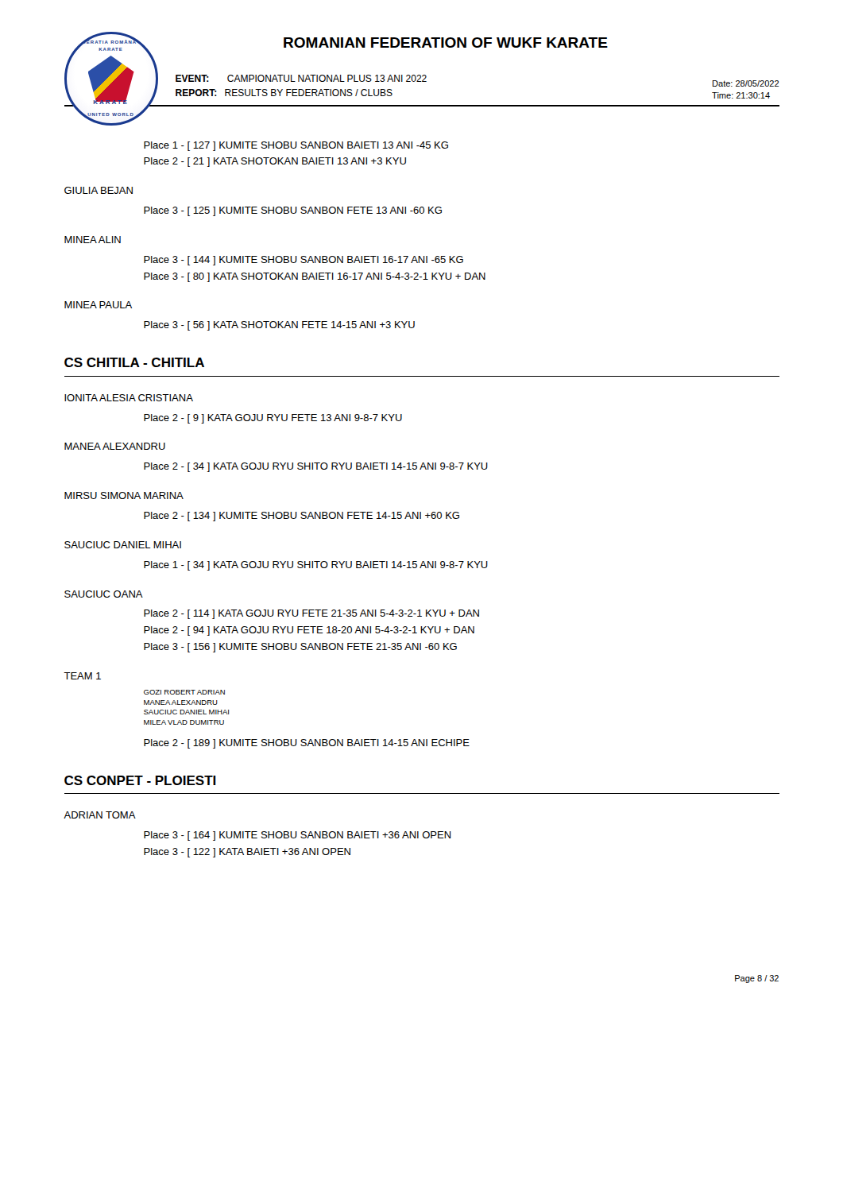FEDERATIA ROMÂNĂ DE KARATE
KARATE
UNITED WORLD
ROMANIAN FEDERATION OF WUKF KARATE
Date: 28/05/2022
Time: 21:30:14
EVENT: CAMPIONATUL NATIONAL PLUS 13 ANI 2022
REPORT: RESULTS BY FEDERATIONS / CLUBS
Place 1 - [ 127 ] KUMITE SHOBU SANBON BAIETI 13 ANI -45 KG
Place 2 - [ 21 ] KATA SHOTOKAN BAIETI 13 ANI +3 KYU
GIULIA BEJAN
Place 3 - [ 125 ] KUMITE SHOBU SANBON FETE 13 ANI -60 KG
MINEA ALIN
Place 3 - [ 144 ] KUMITE SHOBU SANBON BAIETI 16-17 ANI -65 KG
Place 3 - [ 80 ] KATA SHOTOKAN BAIETI 16-17 ANI 5-4-3-2-1 KYU + DAN
MINEA PAULA
Place 3 - [ 56 ] KATA SHOTOKAN FETE 14-15 ANI +3 KYU
CS CHITILA - CHITILA
IONITA ALESIA CRISTIANA
Place 2 - [ 9 ] KATA GOJU RYU FETE 13 ANI 9-8-7 KYU
MANEA ALEXANDRU
Place 2 - [ 34 ] KATA GOJU RYU SHITO RYU BAIETI 14-15 ANI 9-8-7 KYU
MIRSU SIMONA MARINA
Place 2 - [ 134 ] KUMITE SHOBU SANBON FETE 14-15 ANI +60 KG
SAUCIUC DANIEL MIHAI
Place 1 - [ 34 ] KATA GOJU RYU SHITO RYU BAIETI 14-15 ANI 9-8-7 KYU
SAUCIUC OANA
Place 2 - [ 114 ] KATA GOJU RYU FETE 21-35 ANI 5-4-3-2-1 KYU + DAN
Place 2 - [ 94 ] KATA GOJU RYU FETE 18-20 ANI 5-4-3-2-1 KYU + DAN
Place 3 - [ 156 ] KUMITE SHOBU SANBON FETE 21-35 ANI -60 KG
TEAM 1
GOZI ROBERT ADRIAN
MANEA ALEXANDRU
SAUCIUC DANIEL MIHAI
MILEA VLAD DUMITRU
Place 2 - [ 189 ] KUMITE SHOBU SANBON BAIETI 14-15 ANI ECHIPE
CS CONPET - PLOIESTI
ADRIAN TOMA
Place 3 - [ 164 ] KUMITE SHOBU SANBON BAIETI +36 ANI OPEN
Place 3 - [ 122 ] KATA BAIETI +36 ANI OPEN
Page 8 / 32